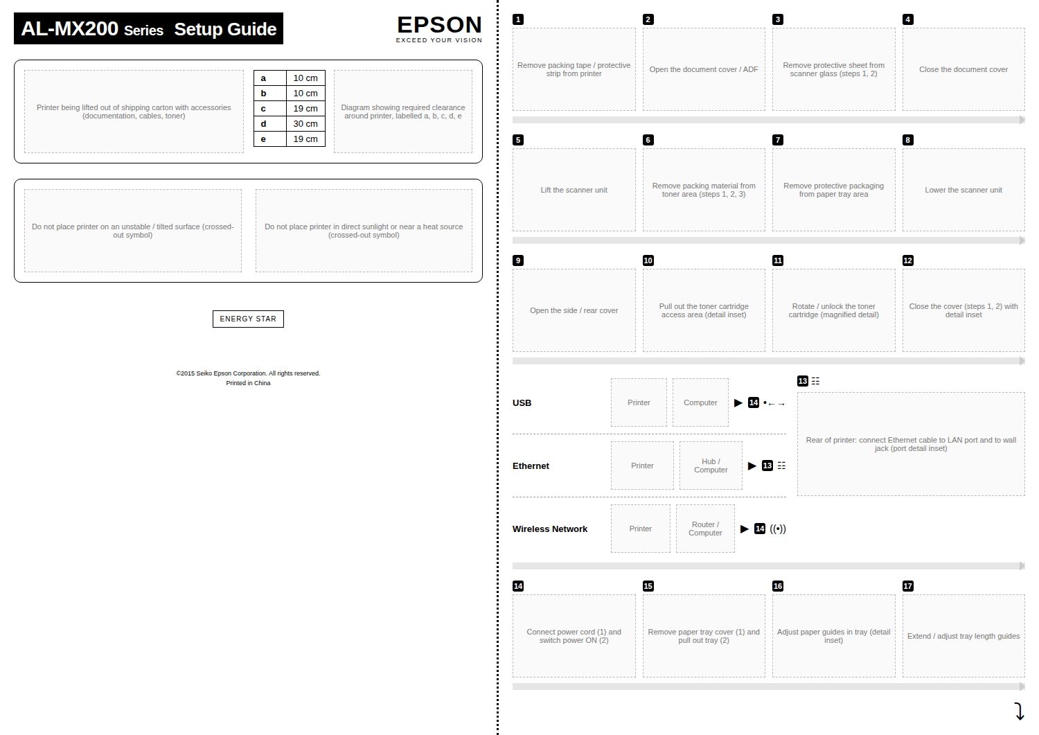AL-MX200 Series Setup Guide
EPSON
EXCEED YOUR VISION
Printer being lifted out of shipping carton with accessories (documentation, cables, toner)
| a | 10 cm |
| b | 10 cm |
| c | 19 cm |
| d | 30 cm |
| e | 19 cm |
Diagram showing required clearance around printer, labelled a, b, c, d, e
Do not place printer on an unstable / tilted surface (crossed-out symbol)
Do not place printer in direct sunlight or near a heat source (crossed-out symbol)
ENERGY STAR
©2015 Seiko Epson Corporation. All rights reserved.
Printed in China
1
Remove packing tape / protective strip from printer
2
Open the document cover / ADF
3
Remove protective sheet from scanner glass (steps 1, 2)
4
Close the document cover
5
Lift the scanner unit
6
Remove packing material from toner area (steps 1, 2, 3)
7
Remove protective packaging from paper tray area
8
Lower the scanner unit
9
Open the side / rear cover
10
Pull out the toner cartridge access area (detail inset)
11
Rotate / unlock the toner cartridge (magnified detail)
12
Close the cover (steps 1, 2) with detail inset
USB
Printer
Computer
▶ 14•←→
Ethernet
Printer
Hub / Computer
▶ 13☷
Wireless Network
Printer
Router / Computer
▶ 14((•))
13 ☷
Rear of printer: connect Ethernet cable to LAN port and to wall jack (port detail inset)
14
Connect power cord (1) and switch power ON (2)
15
Remove paper tray cover (1) and pull out tray (2)
16
Adjust paper guides in tray (detail inset)
17
Extend / adjust tray length guides
⤵